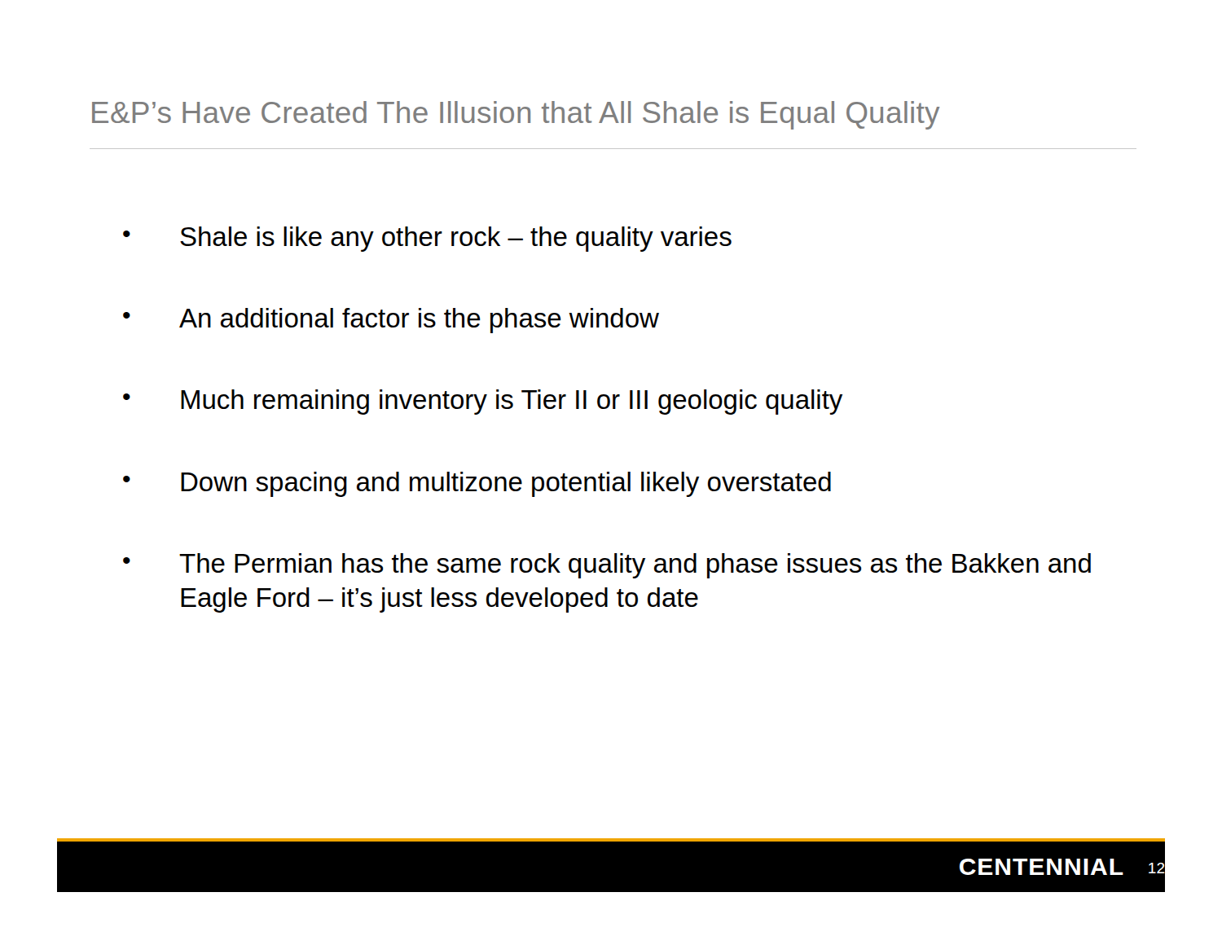E&P’s Have Created The Illusion that All Shale is Equal Quality
Shale is like any other rock – the quality varies
An additional factor is the phase window
Much remaining inventory is Tier II or III geologic quality
Down spacing and multizone potential likely overstated
The Permian has the same rock quality and phase issues as the Bakken and Eagle Ford – it’s just less developed to date
CENTENNIAL
12